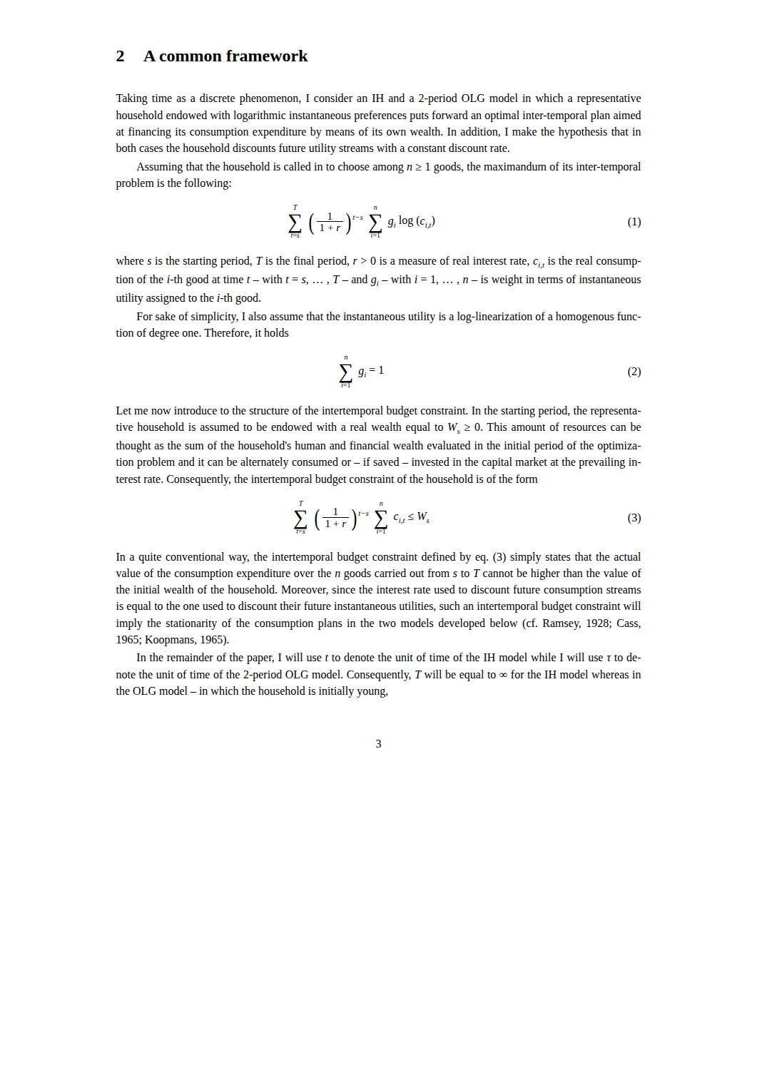2 A common framework
Taking time as a discrete phenomenon, I consider an IH and a 2-period OLG model in which a representative household endowed with logarithmic instantaneous preferences puts forward an optimal inter-temporal plan aimed at financing its consumption expenditure by means of its own wealth. In addition, I make the hypothesis that in both cases the household discounts future utility streams with a constant discount rate.
Assuming that the household is called in to choose among n ≥ 1 goods, the maximandum of its inter-temporal problem is the following:
T∑t=s (11 + r) t−s n∑i=1 gi log (ci,t)
(1)
where s is the starting period, T is the final period, r > 0 is a measure of real interest rate, ci,t is the real consumption of the i-th good at time t – with t = s, … , T – and gi – with i = 1, … , n – is weight in terms of instantaneous utility assigned to the i-th good.
For sake of simplicity, I also assume that the instantaneous utility is a log-linearization of a homogenous function of degree one. Therefore, it holds
n∑i=1 gi = 1
(2)
Let me now introduce to the structure of the intertemporal budget constraint. In the starting period, the representative household is assumed to be endowed with a real wealth equal to Ws ≥ 0. This amount of resources can be thought as the sum of the household's human and financial wealth evaluated in the initial period of the optimization problem and it can be alternately consumed or – if saved – invested in the capital market at the prevailing interest rate. Consequently, the intertemporal budget constraint of the household is of the form
T∑t=s (11 + r) t−s n∑i=1 ci,t ≤ Ws
(3)
In a quite conventional way, the intertemporal budget constraint defined by eq. (3) simply states that the actual value of the consumption expenditure over the n goods carried out from s to T cannot be higher than the value of the initial wealth of the household. Moreover, since the interest rate used to discount future consumption streams is equal to the one used to discount their future instantaneous utilities, such an intertemporal budget constraint will imply the stationarity of the consumption plans in the two models developed below (cf. Ramsey, 1928; Cass, 1965; Koopmans, 1965).
In the remainder of the paper, I will use t to denote the unit of time of the IH model while I will use τ to denote the unit of time of the 2-period OLG model. Consequently, T will be equal to ∞ for the IH model whereas in the OLG model – in which the household is initially young,
3